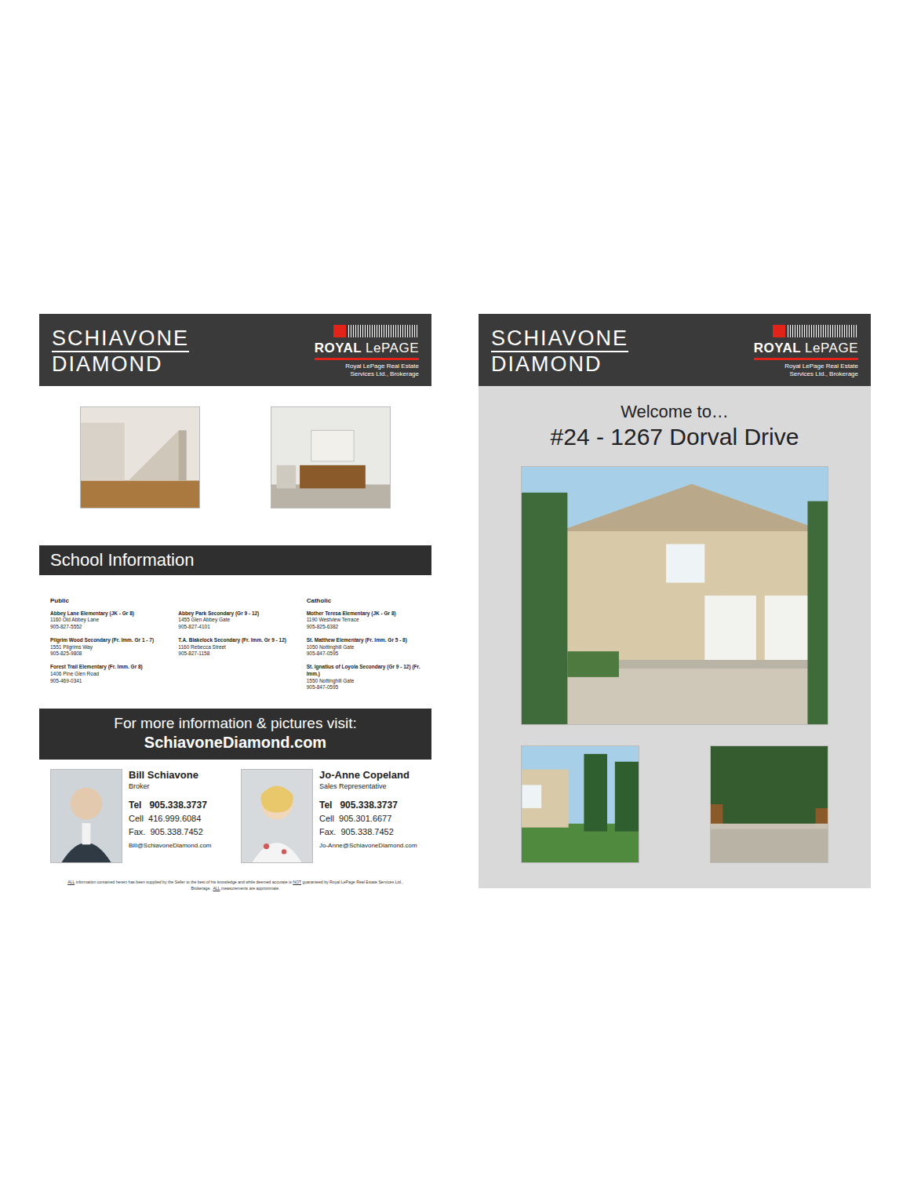SCHIAVONE DIAMOND
ROYAL LePAGE
Royal LePage Real Estate
Services Ltd., Brokerage
School Information
Public
Abbey Lane Elementary (JK - Gr 8) 1160 Old Abbey Lane 905-827-5552
Pilgrim Wood Secondary (Fr. Imm. Gr 1 - 7) 1551 Pilgrims Way 905-825-9808
Forest Trail Elementary (Fr. Imm. Gr 8) 1406 Pine Glen Road 905-469-0341
Abbey Park Secondary (Gr 9 - 12) 1455 Glen Abbey Gate 905-827-4101
T.A. Blakelock Secondary (Fr. Imm. Gr 9 - 12) 1160 Rebecca Street 905-827-1158
Catholic
Mother Teresa Elementary (JK - Gr 8) 1190 Westview Terrace 905-825-6382
St. Matthew Elementary (Fr. Imm. Gr 5 - 8) 1050 Nottinghill Gate 905-847-0595
St. Ignatius of Loyola Secondary (Gr 9 - 12) (Fr. Imm.) 1550 Nottinghill Gate 905-847-0595
For more information & pictures visit:
SchiavoneDiamond.com
Bill Schiavone
Broker
Tel 905.338.3737
Cell 416.999.6084
Fax. 905.338.7452
Bill@SchiavoneDiamond.com
Jo-Anne Copeland
Sales Representative
Tel 905.338.3737
Cell 905.301.6677
Fax. 905.338.7452
Jo-Anne@SchiavoneDiamond.com
ALL information contained herein has been supplied by the Seller to the best of his knowledge and while deemed accurate is NOT guaranteed by Royal LePage Real Estate Services Ltd., Brokerage. ALL measurements are approximate.
SCHIAVONE DIAMOND
ROYAL LePAGE
Royal LePage Real Estate
Services Ltd., Brokerage
Welcome to…
#24 - 1267 Dorval Drive